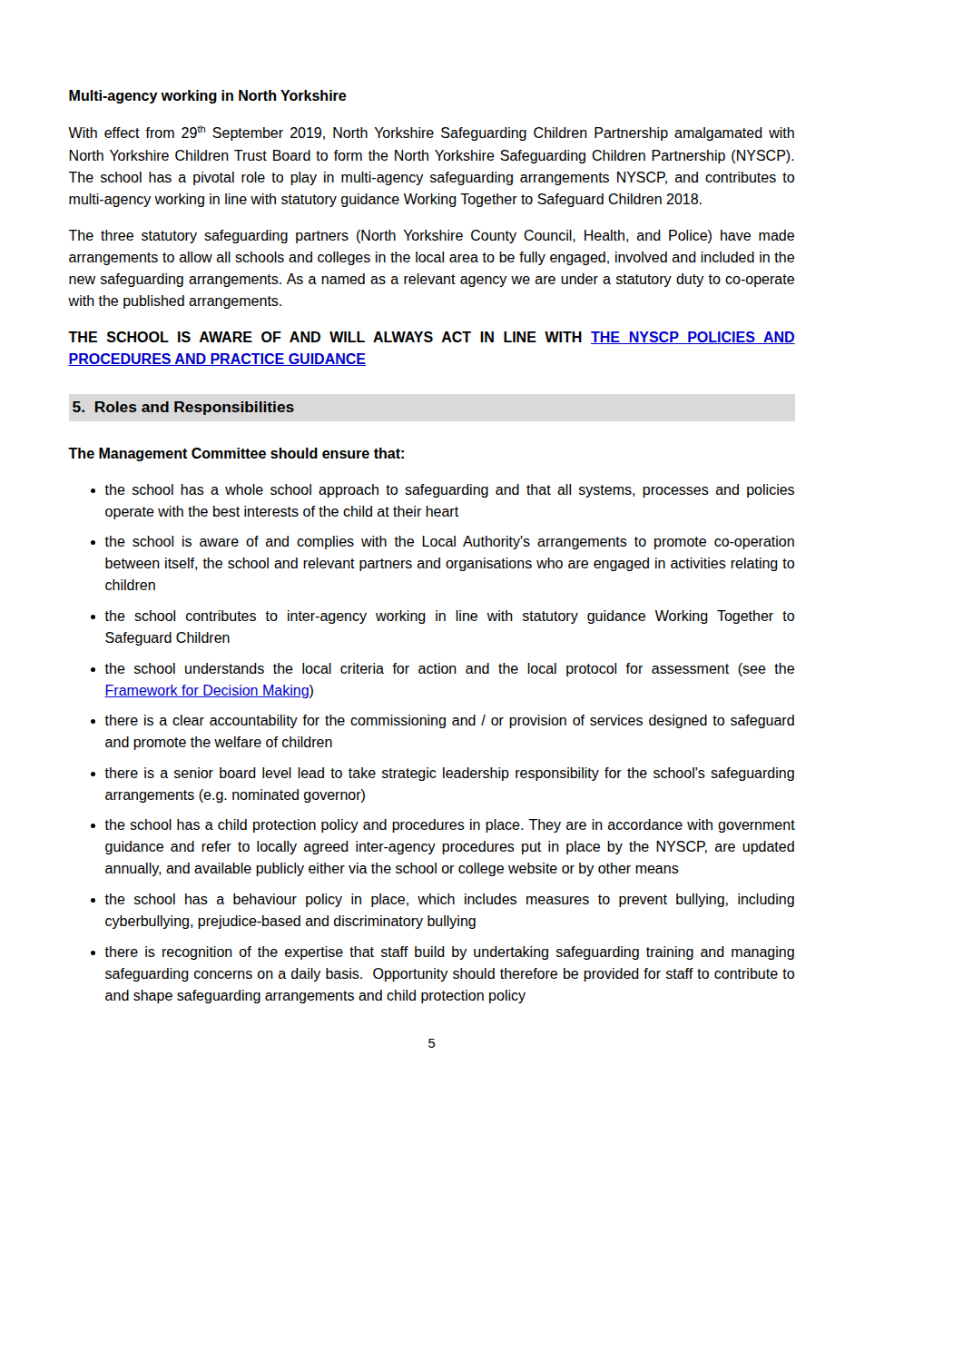Multi-agency working in North Yorkshire
With effect from 29th September 2019, North Yorkshire Safeguarding Children Partnership amalgamated with North Yorkshire Children Trust Board to form the North Yorkshire Safeguarding Children Partnership (NYSCP). The school has a pivotal role to play in multi-agency safeguarding arrangements NYSCP, and contributes to multi-agency working in line with statutory guidance Working Together to Safeguard Children 2018.
The three statutory safeguarding partners (North Yorkshire County Council, Health, and Police) have made arrangements to allow all schools and colleges in the local area to be fully engaged, involved and included in the new safeguarding arrangements. As a named as a relevant agency we are under a statutory duty to co-operate with the published arrangements.
THE SCHOOL IS AWARE OF AND WILL ALWAYS ACT IN LINE WITH THE NYSCP POLICIES AND PROCEDURES AND PRACTICE GUIDANCE
5. Roles and Responsibilities
The Management Committee should ensure that:
the school has a whole school approach to safeguarding and that all systems, processes and policies operate with the best interests of the child at their heart
the school is aware of and complies with the Local Authority's arrangements to promote co-operation between itself, the school and relevant partners and organisations who are engaged in activities relating to children
the school contributes to inter-agency working in line with statutory guidance Working Together to Safeguard Children
the school understands the local criteria for action and the local protocol for assessment (see the Framework for Decision Making)
there is a clear accountability for the commissioning and / or provision of services designed to safeguard and promote the welfare of children
there is a senior board level lead to take strategic leadership responsibility for the school's safeguarding arrangements (e.g. nominated governor)
the school has a child protection policy and procedures in place. They are in accordance with government guidance and refer to locally agreed inter-agency procedures put in place by the NYSCP, are updated annually, and available publicly either via the school or college website or by other means
the school has a behaviour policy in place, which includes measures to prevent bullying, including cyberbullying, prejudice-based and discriminatory bullying
there is recognition of the expertise that staff build by undertaking safeguarding training and managing safeguarding concerns on a daily basis. Opportunity should therefore be provided for staff to contribute to and shape safeguarding arrangements and child protection policy
5